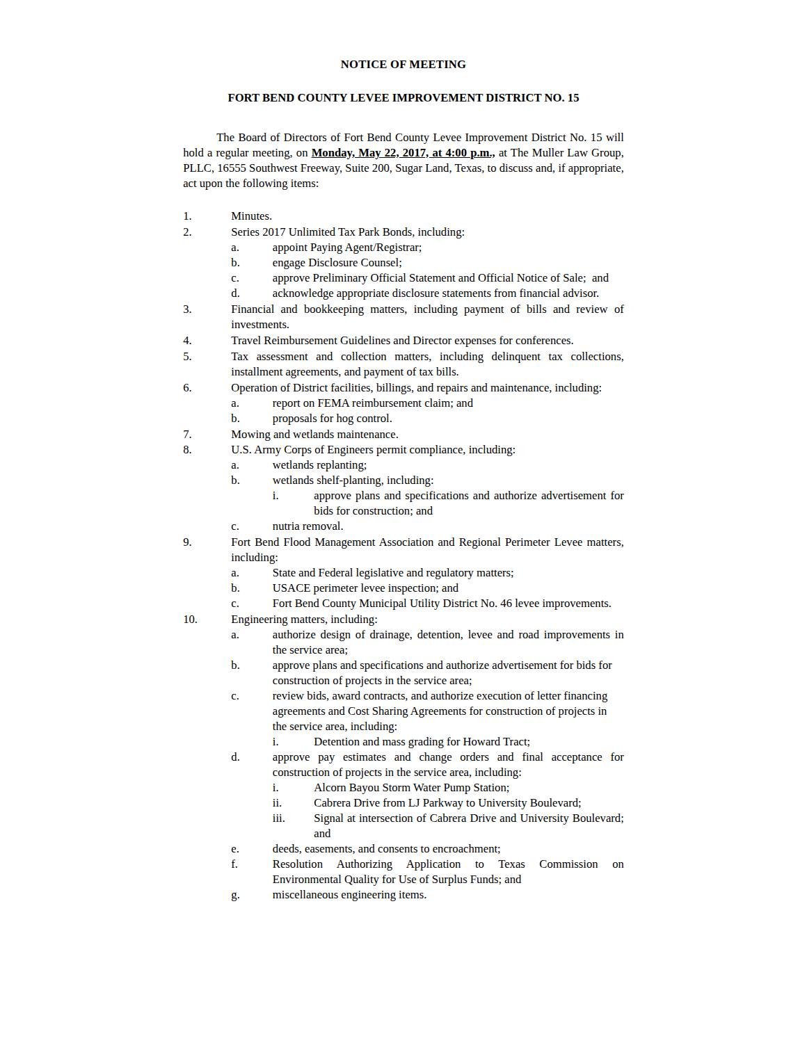NOTICE OF MEETING
FORT BEND COUNTY LEVEE IMPROVEMENT DISTRICT NO. 15
The Board of Directors of Fort Bend County Levee Improvement District No. 15 will hold a regular meeting, on Monday, May 22, 2017, at 4:00 p.m., at The Muller Law Group, PLLC, 16555 Southwest Freeway, Suite 200, Sugar Land, Texas, to discuss and, if appropriate, act upon the following items:
Minutes.
Series 2017 Unlimited Tax Park Bonds, including:
appoint Paying Agent/Registrar;
engage Disclosure Counsel;
approve Preliminary Official Statement and Official Notice of Sale; and
acknowledge appropriate disclosure statements from financial advisor.
Financial and bookkeeping matters, including payment of bills and review of investments.
Travel Reimbursement Guidelines and Director expenses for conferences.
Tax assessment and collection matters, including delinquent tax collections, installment agreements, and payment of tax bills.
Operation of District facilities, billings, and repairs and maintenance, including:
report on FEMA reimbursement claim; and
proposals for hog control.
Mowing and wetlands maintenance.
U.S. Army Corps of Engineers permit compliance, including:
wetlands replanting;
wetlands shelf-planting, including:
approve plans and specifications and authorize advertisement for bids for construction; and
nutria removal.
Fort Bend Flood Management Association and Regional Perimeter Levee matters, including:
State and Federal legislative and regulatory matters;
USACE perimeter levee inspection; and
Fort Bend County Municipal Utility District No. 46 levee improvements.
Engineering matters, including:
authorize design of drainage, detention, levee and road improvements in the service area;
approve plans and specifications and authorize advertisement for bids for construction of projects in the service area;
review bids, award contracts, and authorize execution of letter financing agreements and Cost Sharing Agreements for construction of projects in the service area, including:
Detention and mass grading for Howard Tract;
approve pay estimates and change orders and final acceptance for construction of projects in the service area, including:
Alcorn Bayou Storm Water Pump Station;
Cabrera Drive from LJ Parkway to University Boulevard;
Signal at intersection of Cabrera Drive and University Boulevard; and
deeds, easements, and consents to encroachment;
Resolution Authorizing Application to Texas Commission on Environmental Quality for Use of Surplus Funds; and
miscellaneous engineering items.